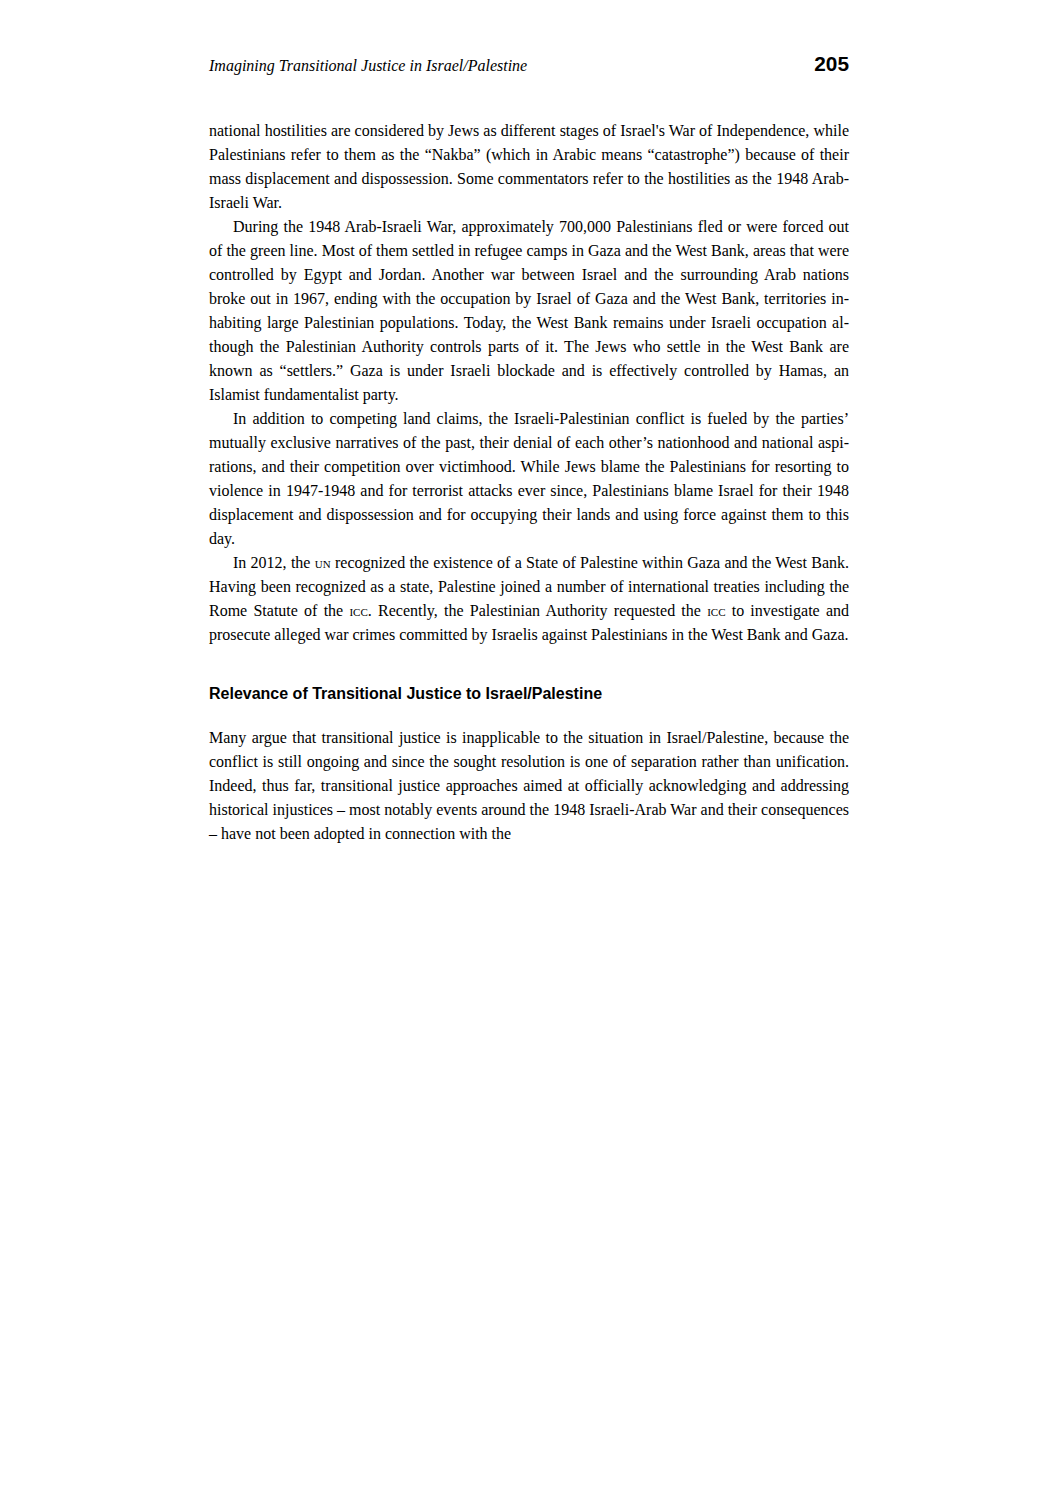Imagining Transitional Justice in Israel/Palestine 205
national hostilities are considered by Jews as different stages of Israel's War of Independence, while Palestinians refer to them as the “Nakba” (which in Arabic means “catastrophe”) because of their mass displacement and dispossession. Some commentators refer to the hostilities as the 1948 Arab-Israeli War.
During the 1948 Arab-Israeli War, approximately 700,000 Palestinians fled or were forced out of the green line. Most of them settled in refugee camps in Gaza and the West Bank, areas that were controlled by Egypt and Jordan. Another war between Israel and the surrounding Arab nations broke out in 1967, ending with the occupation by Israel of Gaza and the West Bank, territories inhabiting large Palestinian populations. Today, the West Bank remains under Israeli occupation although the Palestinian Authority controls parts of it. The Jews who settle in the West Bank are known as “settlers.” Gaza is under Israeli blockade and is effectively controlled by Hamas, an Islamist fundamentalist party.
In addition to competing land claims, the Israeli-Palestinian conflict is fueled by the parties’ mutually exclusive narratives of the past, their denial of each other’s nationhood and national aspirations, and their competition over victimhood. While Jews blame the Palestinians for resorting to violence in 1947-1948 and for terrorist attacks ever since, Palestinians blame Israel for their 1948 displacement and dispossession and for occupying their lands and using force against them to this day.
In 2012, the un recognized the existence of a State of Palestine within Gaza and the West Bank. Having been recognized as a state, Palestine joined a number of international treaties including the Rome Statute of the icc. Recently, the Palestinian Authority requested the icc to investigate and prosecute alleged war crimes committed by Israelis against Palestinians in the West Bank and Gaza.
Relevance of Transitional Justice to Israel/Palestine
Many argue that transitional justice is inapplicable to the situation in Israel/Palestine, because the conflict is still ongoing and since the sought resolution is one of separation rather than unification. Indeed, thus far, transitional justice approaches aimed at officially acknowledging and addressing historical injustices – most notably events around the 1948 Israeli-Arab War and their consequences – have not been adopted in connection with the